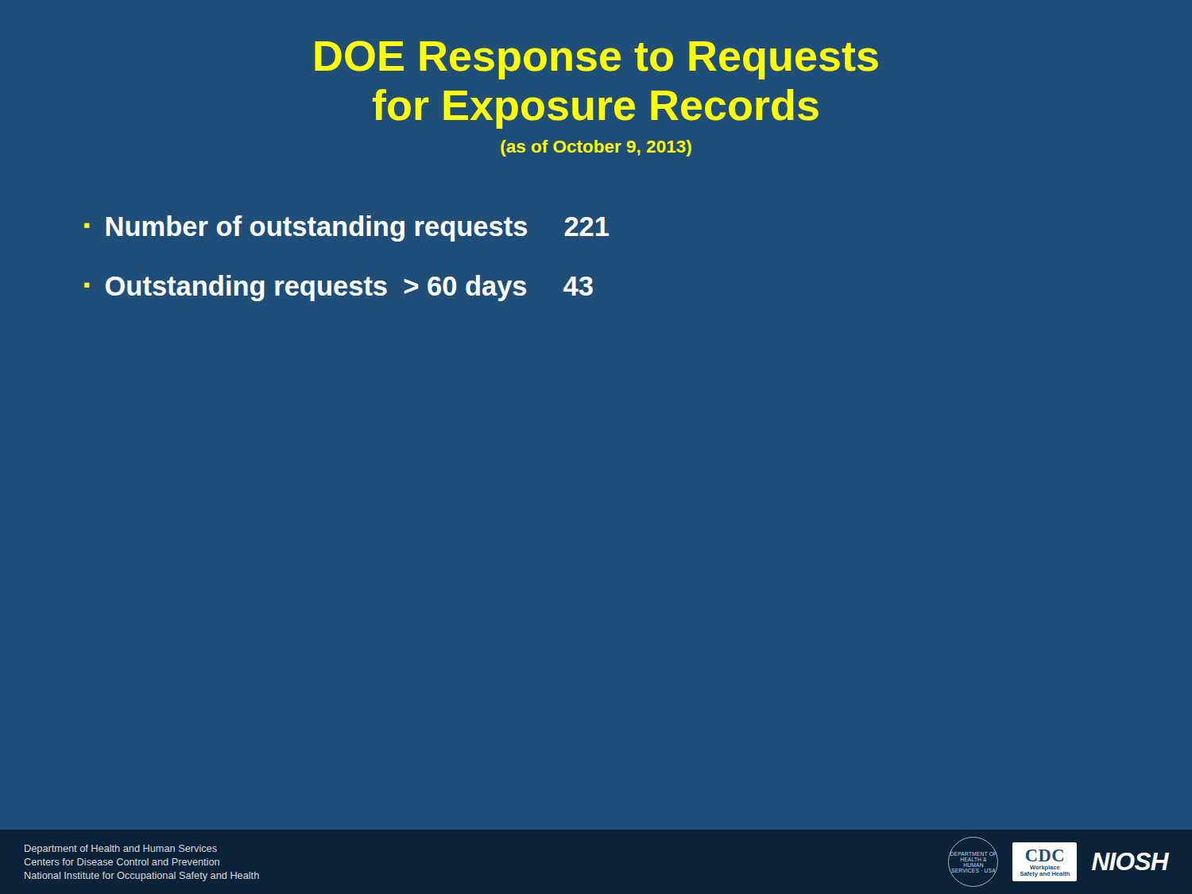DOE Response to Requests
for Exposure Records
(as of October 9, 2013)
Number of outstanding requests 221
Outstanding requests > 60 days 43
Department of Health and Human Services
Centers for Disease Control and Prevention
National Institute for Occupational Safety and Health
DEPARTMENT OF HEALTH & HUMAN SERVICES · USA
CDC
Workplace
Safety and Health
NIOSH